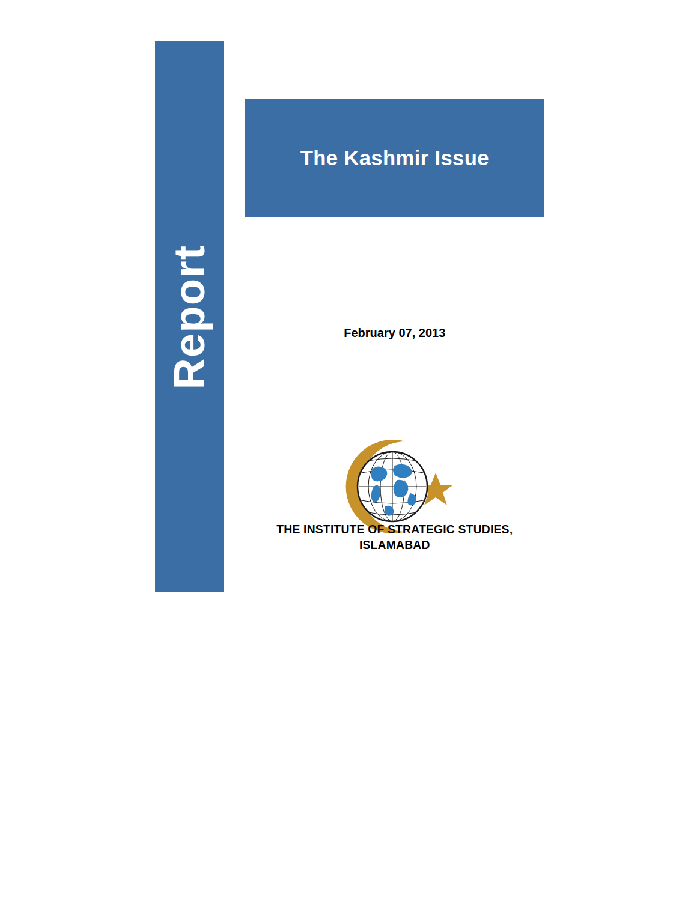Report
The Kashmir Issue
February 07, 2013
THE INSTITUTE OF STRATEGIC STUDIES,
ISLAMABAD